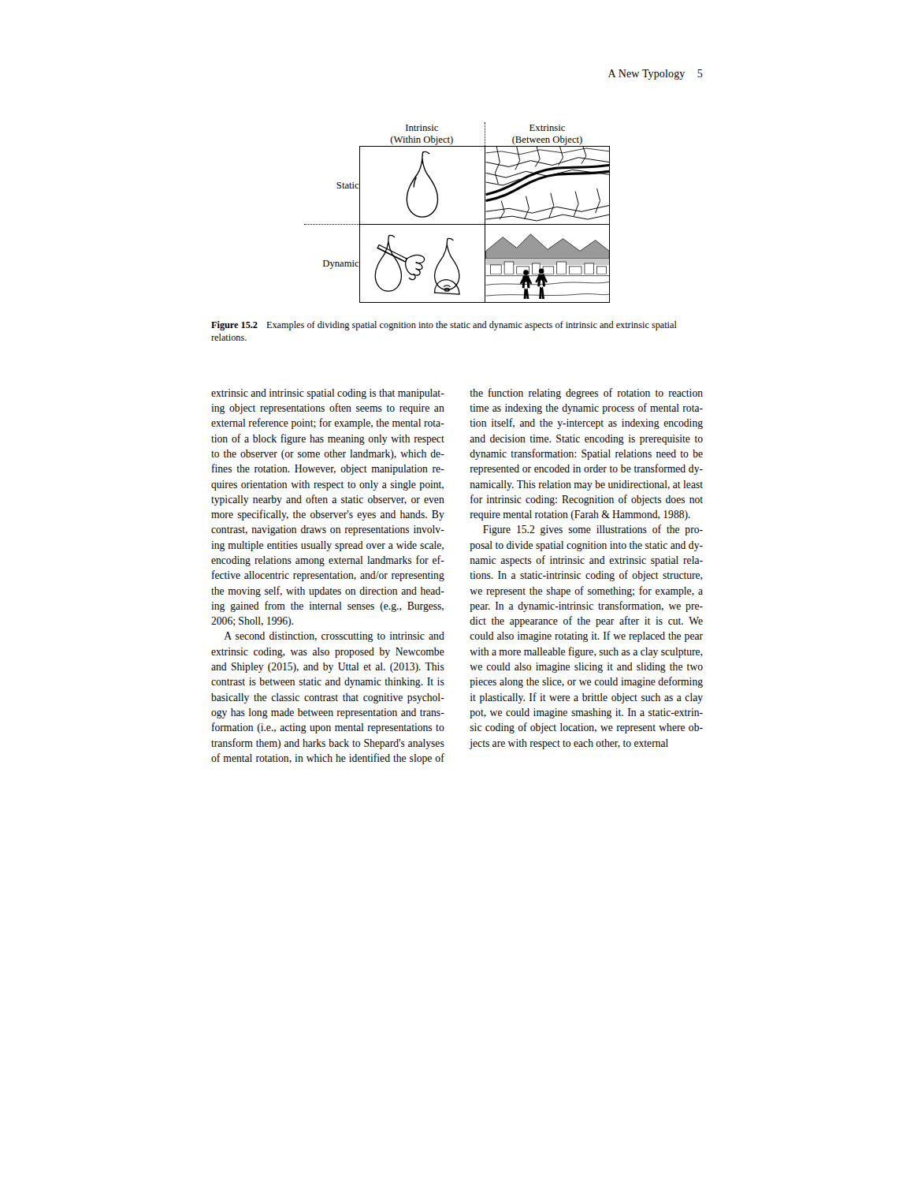A New Typology5
| | Intrinsic (Within Object) | | Extrinsic (Between Object) |
| Static | | | |
| Dynamic | | | |
Figure 15.2 Examples of dividing spatial cognition into the static and dynamic aspects of intrinsic and extrinsic spatial relations.
extrinsic and intrinsic spatial coding is that manipulating object representations often seems to require an external reference point; for example, the mental rotation of a block figure has meaning only with respect to the observer (or some other landmark), which defines the rotation. However, object manipulation requires orientation with respect to only a single point, typically nearby and often a static observer, or even more specifically, the observer's eyes and hands. By contrast, navigation draws on representations involving multiple entities usually spread over a wide scale, encoding relations among external landmarks for effective allocentric representation, and/or representing the moving self, with updates on direction and heading gained from the internal senses (e.g., Burgess, 2006; Sholl, 1996).
A second distinction, crosscutting to intrinsic and extrinsic coding, was also proposed by Newcombe and Shipley (2015), and by Uttal et al. (2013). This contrast is between static and dynamic thinking. It is basically the classic contrast that cognitive psychology has long made between representation and transformation (i.e., acting upon mental representations to transform them) and harks back to Shepard's analyses of mental rotation, in which he identified the slope of the function relating degrees of rotation to reaction time as indexing the dynamic process of mental rotation itself, and the y-intercept as indexing encoding and decision time. Static encoding is prerequisite to dynamic transformation: Spatial relations need to be represented or encoded in order to be transformed dynamically. This relation may be unidirectional, at least for intrinsic coding: Recognition of objects does not require mental rotation (Farah & Hammond, 1988).
Figure 15.2 gives some illustrations of the proposal to divide spatial cognition into the static and dynamic aspects of intrinsic and extrinsic spatial relations. In a static-intrinsic coding of object structure, we represent the shape of something; for example, a pear. In a dynamic-intrinsic transformation, we predict the appearance of the pear after it is cut. We could also imagine rotating it. If we replaced the pear with a more malleable figure, such as a clay sculpture, we could also imagine slicing it and sliding the two pieces along the slice, or we could imagine deforming it plastically. If it were a brittle object such as a clay pot, we could imagine smashing it. In a static-extrinsic coding of object location, we represent where objects are with respect to each other, to external